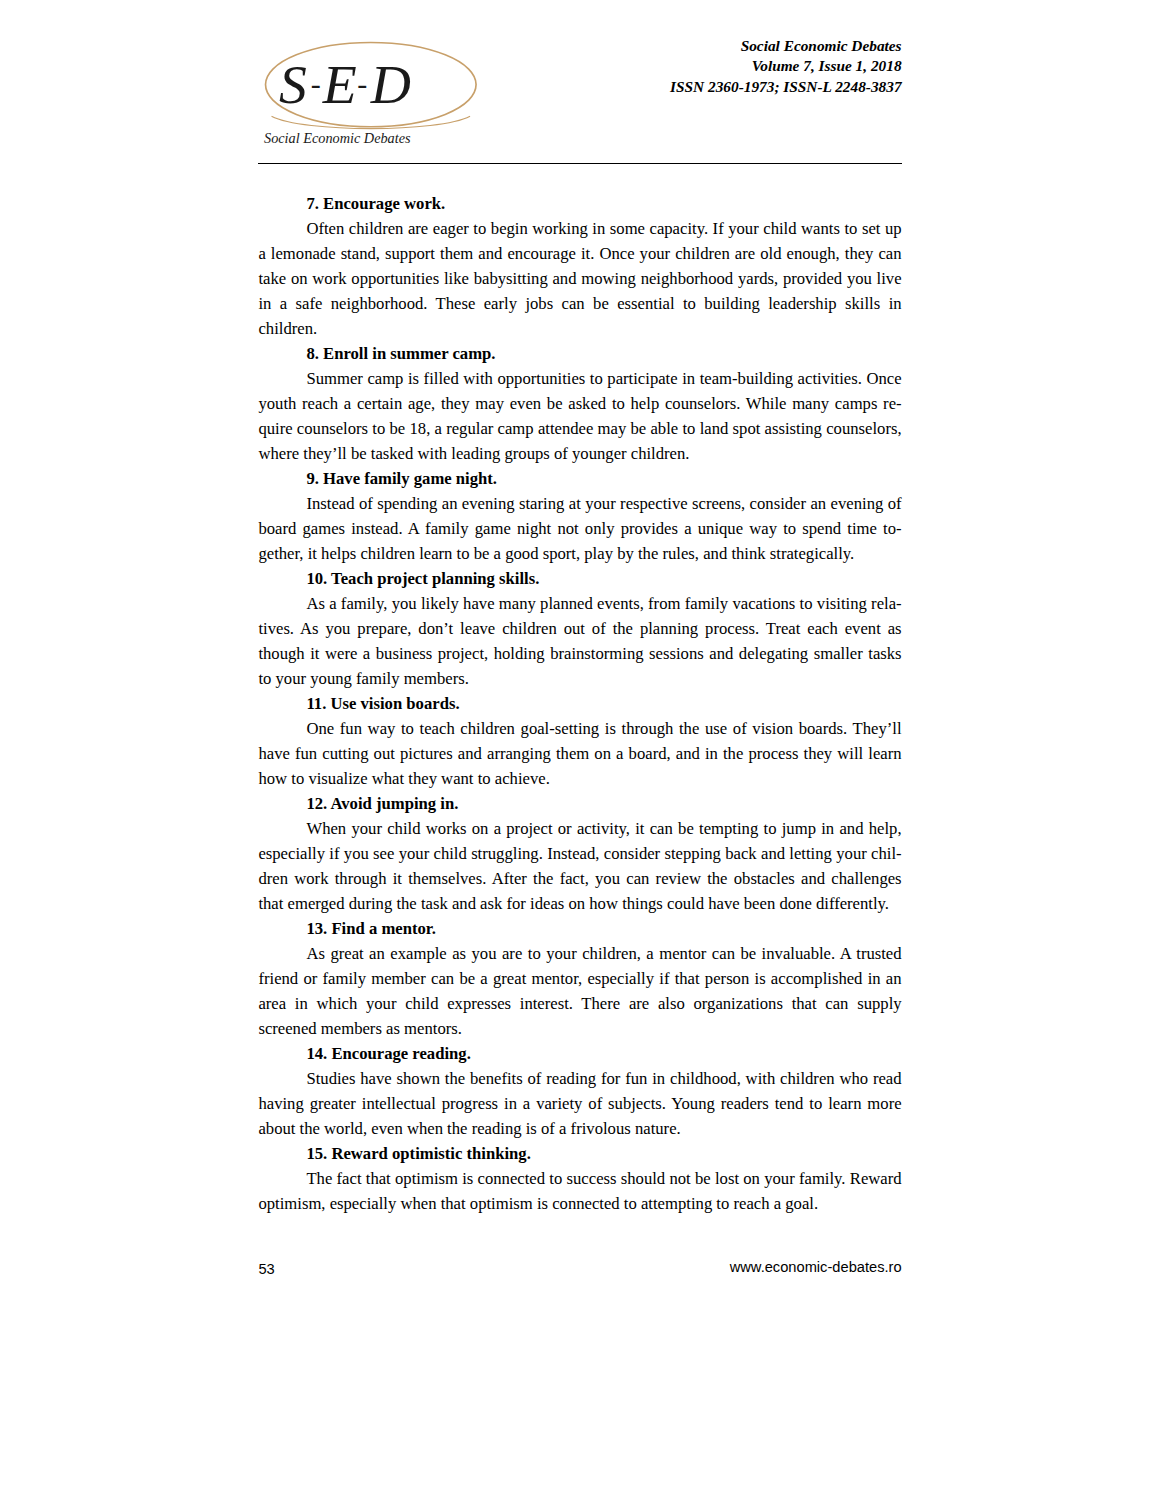S E D - - Social Economic Debates
Social Economic Debates
Volume 7, Issue 1, 2018
ISSN 2360-1973; ISSN-L 2248-3837
7. Encourage work.
Often children are eager to begin working in some capacity. If your child wants to set up a lemonade stand, support them and encourage it. Once your children are old enough, they can take on work opportunities like babysitting and mowing neighborhood yards, provided you live in a safe neighborhood. These early jobs can be essential to building leadership skills in children.
8. Enroll in summer camp.
Summer camp is filled with opportunities to participate in team-building activities. Once youth reach a certain age, they may even be asked to help counselors. While many camps require counselors to be 18, a regular camp attendee may be able to land spot assisting counselors, where they’ll be tasked with leading groups of younger children.
9. Have family game night.
Instead of spending an evening staring at your respective screens, consider an evening of board games instead. A family game night not only provides a unique way to spend time together, it helps children learn to be a good sport, play by the rules, and think strategically.
10. Teach project planning skills.
As a family, you likely have many planned events, from family vacations to visiting relatives. As you prepare, don’t leave children out of the planning process. Treat each event as though it were a business project, holding brainstorming sessions and delegating smaller tasks to your young family members.
11. Use vision boards.
One fun way to teach children goal-setting is through the use of vision boards. They’ll have fun cutting out pictures and arranging them on a board, and in the process they will learn how to visualize what they want to achieve.
12. Avoid jumping in.
When your child works on a project or activity, it can be tempting to jump in and help, especially if you see your child struggling. Instead, consider stepping back and letting your children work through it themselves. After the fact, you can review the obstacles and challenges that emerged during the task and ask for ideas on how things could have been done differently.
13. Find a mentor.
As great an example as you are to your children, a mentor can be invaluable. A trusted friend or family member can be a great mentor, especially if that person is accomplished in an area in which your child expresses interest. There are also organizations that can supply screened members as mentors.
14. Encourage reading.
Studies have shown the benefits of reading for fun in childhood, with children who read having greater intellectual progress in a variety of subjects. Young readers tend to learn more about the world, even when the reading is of a frivolous nature.
15. Reward optimistic thinking.
The fact that optimism is connected to success should not be lost on your family. Reward optimism, especially when that optimism is connected to attempting to reach a goal.
53
www.economic-debates.ro